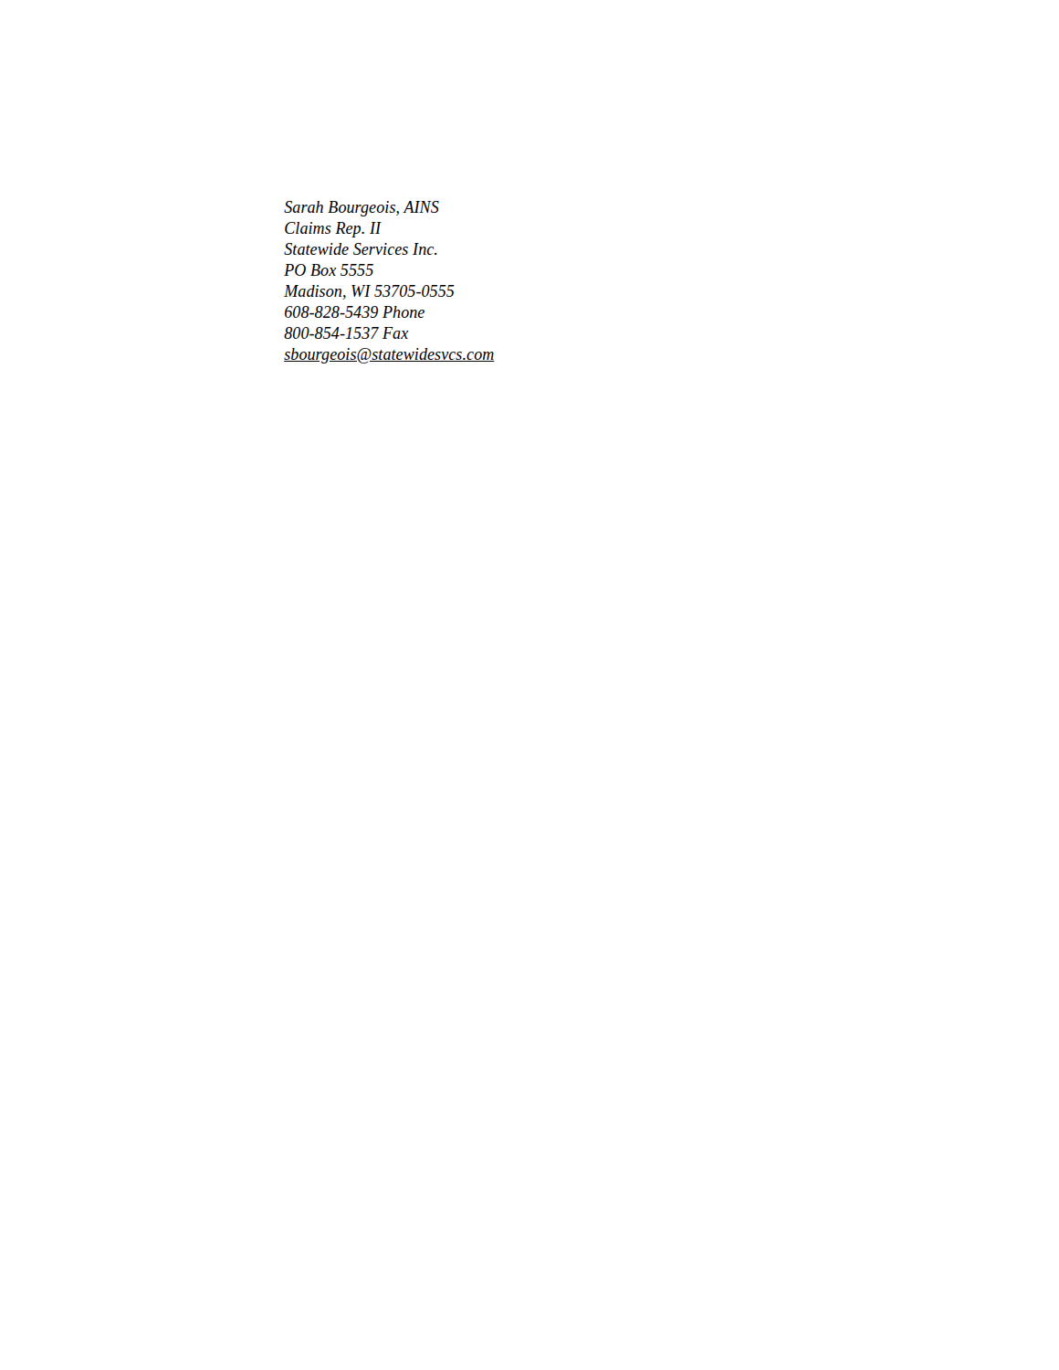Sarah Bourgeois, AINS
Claims Rep. II
Statewide Services Inc.
PO Box 5555
Madison, WI 53705-0555
608-828-5439 Phone
800-854-1537 Fax
sbourgeois@statewidesvcs.com